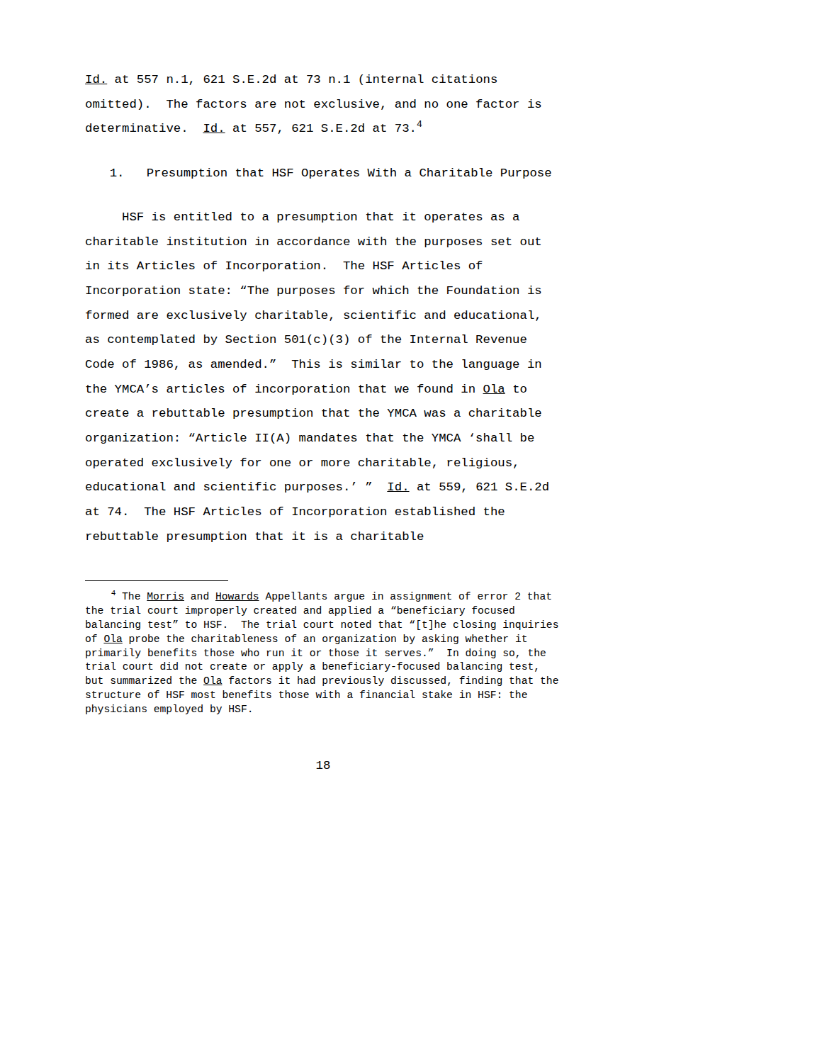Id. at 557 n.1, 621 S.E.2d at 73 n.1 (internal citations omitted). The factors are not exclusive, and no one factor is determinative. Id. at 557, 621 S.E.2d at 73.4
1. Presumption that HSF Operates With a Charitable Purpose
HSF is entitled to a presumption that it operates as a charitable institution in accordance with the purposes set out in its Articles of Incorporation. The HSF Articles of Incorporation state: “The purposes for which the Foundation is formed are exclusively charitable, scientific and educational, as contemplated by Section 501(c)(3) of the Internal Revenue Code of 1986, as amended.” This is similar to the language in the YMCA’s articles of incorporation that we found in Ola to create a rebuttable presumption that the YMCA was a charitable organization: “Article II(A) mandates that the YMCA ‘shall be operated exclusively for one or more charitable, religious, educational and scientific purposes.’ ” Id. at 559, 621 S.E.2d at 74. The HSF Articles of Incorporation established the rebuttable presumption that it is a charitable
4 The Morris and Howards Appellants argue in assignment of error 2 that the trial court improperly created and applied a “beneficiary focused balancing test” to HSF. The trial court noted that “[t]he closing inquiries of Ola probe the charitableness of an organization by asking whether it primarily benefits those who run it or those it serves.” In doing so, the trial court did not create or apply a beneficiary-focused balancing test, but summarized the Ola factors it had previously discussed, finding that the structure of HSF most benefits those with a financial stake in HSF: the physicians employed by HSF.
18